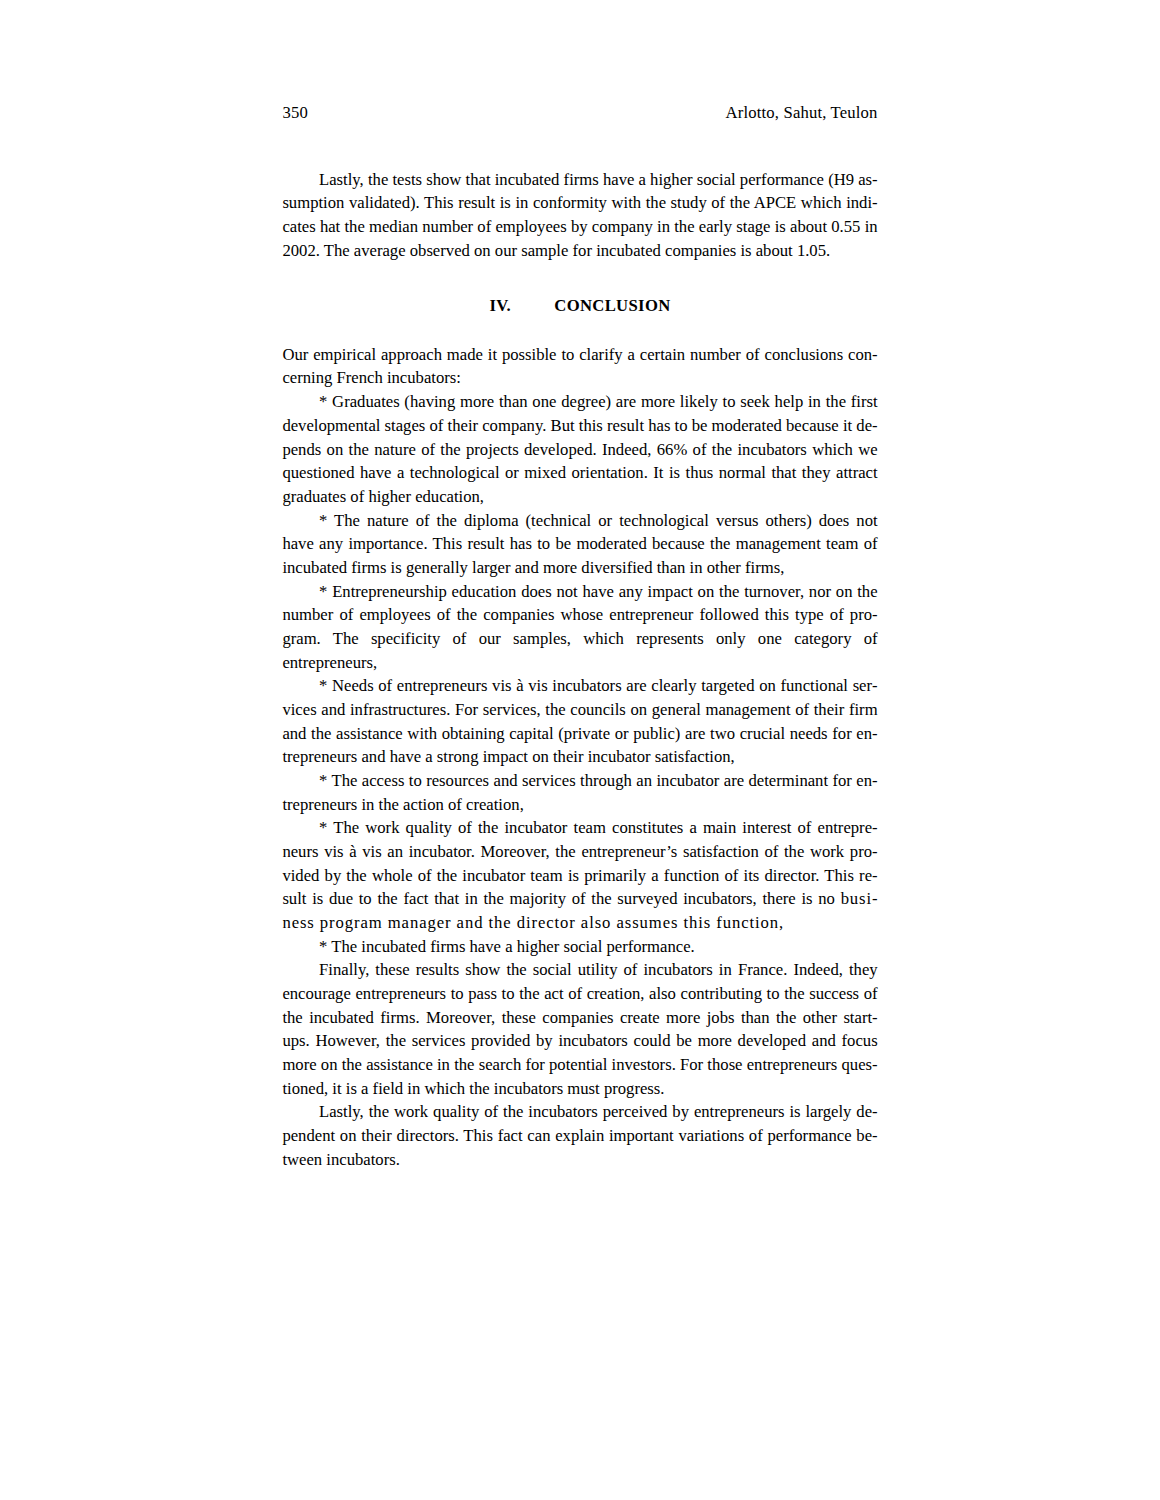350 Arlotto, Sahut, Teulon
Lastly, the tests show that incubated firms have a higher social performance (H9 assumption validated). This result is in conformity with the study of the APCE which indicates hat the median number of employees by company in the early stage is about 0.55 in 2002. The average observed on our sample for incubated companies is about 1.05.
IV. CONCLUSION
Our empirical approach made it possible to clarify a certain number of conclusions concerning French incubators:
* Graduates (having more than one degree) are more likely to seek help in the first developmental stages of their company. But this result has to be moderated because it depends on the nature of the projects developed. Indeed, 66% of the incubators which we questioned have a technological or mixed orientation. It is thus normal that they attract graduates of higher education,
* The nature of the diploma (technical or technological versus others) does not have any importance. This result has to be moderated because the management team of incubated firms is generally larger and more diversified than in other firms,
* Entrepreneurship education does not have any impact on the turnover, nor on the number of employees of the companies whose entrepreneur followed this type of program. The specificity of our samples, which represents only one category of entrepreneurs,
* Needs of entrepreneurs vis à vis incubators are clearly targeted on functional services and infrastructures. For services, the councils on general management of their firm and the assistance with obtaining capital (private or public) are two crucial needs for entrepreneurs and have a strong impact on their incubator satisfaction,
* The access to resources and services through an incubator are determinant for entrepreneurs in the action of creation,
* The work quality of the incubator team constitutes a main interest of entrepreneurs vis à vis an incubator. Moreover, the entrepreneur’s satisfaction of the work provided by the whole of the incubator team is primarily a function of its director. This result is due to the fact that in the majority of the surveyed incubators, there is no business program manager and the director also assumes this function,
* The incubated firms have a higher social performance.
Finally, these results show the social utility of incubators in France. Indeed, they encourage entrepreneurs to pass to the act of creation, also contributing to the success of the incubated firms. Moreover, these companies create more jobs than the other start-ups. However, the services provided by incubators could be more developed and focus more on the assistance in the search for potential investors. For those entrepreneurs questioned, it is a field in which the incubators must progress.
Lastly, the work quality of the incubators perceived by entrepreneurs is largely dependent on their directors. This fact can explain important variations of performance between incubators.